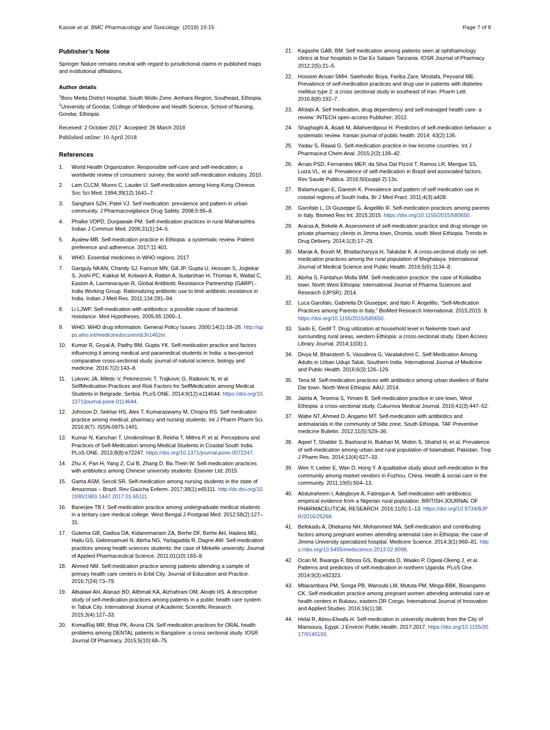Kassie et al. BMC Pharmacology and Toxicology (2018) 19:15
Page 7 of 8
Publisher’s Note
Springer Nature remains neutral with regard to jurisdictional claims in published maps and institutional affiliations.
Author details
1Boru Meda District Hospital, South Wollo Zone, Amhara Region, Southeast, Ethiopia. 2University of Gondar, College of Medicine and Health Science, School of Nursing, Gondar, Ethiopia.
Received: 2 October 2017 Accepted: 26 March 2018
Published online: 10 April 2018
References
World Health Organization. Responsible self-care and self-medication; a worldwide review of consumers’ survey; the world self-medication industry. 2010.
Lam CLCM, Munro C, Lauder IJ. Self-medication among Hong Kong Chinese. Soc Sci Med. 1994;39(12):1641–7.
Sanghani SZH, Patel VJ. Self medication: prevalence and pattern in urban community. J Pharmacovigilance Drug Safety. 2008;5:95–8.
Phalke VDPD, Durgawale PM. Self-medication practices in rural Maharashtra. Indian J Commun Med. 2006;31(1):34–5.
Ayalew MB. Self-medication practice in Ethiopia: a systematic review. Patient preference and adherence. 2017;11:401.
WHO. Essential medicines in WHO regions. 2017.
Ganguly NKAN, Chandy SJ, Fairoze MN, Gill JP, Gupta U, Hossain S, Joglekar S, Joshi PC, Kakkar M, Kotwani A, Rattan A, Sudarshan H, Thomas K, Wattal C, Easton A, Laxminarayan R, Global Antibiotic Resistance Partnership (GARP) - India Working Group. Rationalizing antibiotic use to limit antibiotic resistance in India. Indian J Med Res. 2011;134:281–94.
Li LJWP. Self-medication with antibiotics: a possible cause of bacterial resistance. Med Hypotheses. 2005;65:1000–1.
WHO. WHO drug information. General Policy Issues. 2000;14(1):18–26. http://apps.who.int/medicinedocs/en/d/Jh1462e/.
Kumar R, Goyal A, Padhy BM, Gupta YK. Self-medication practice and factors influencing it among medical and paramedical students in India: a two-period comparative cross-sectional study. journal of natural science, biology and medicine. 2016;7(2):143–8.
Lukovic JA, Miletic V, Pekmezovic T, Trajkovic G, Ratkovic N, et al. SelfMedication Practices and Risk Factors for SelfMedication among Medical Students in Belgrade, Serbia. PLoS ONE. 2014;9(12):e114644. https://doi.org/10.1371/journal.pone.0114644.
Johnson D, Sekhar HS, Alex T, Kumaraswamy M, Chopra RS. Self medication practice among medical, pharmacy and nursing students. Int J Pharm Pharm Sci. 2016;8(7). ISSN-0975-1491.
Kumar N, Kanchan T, Unnikrishnan B, Rekha T, Mithra P, et al. Perceptions and Practices of Self-Medication among Medical Students in Coastal South India. PLoS ONE. 2013;8(8):e72247. https://doi.org/10.1371/journal.pone.0072247.
Zhu X, Pan H, Yang Z, Cui B, Zhang D, Ba-Thein W. Self-medication practices with antibiotics among Chinese university students: Elsevier Ltd; 2015.
Gama ASM, Secoli SR. Self-medication among nursing students in the state of Amazonas – Brazil. Rev Gaúcha Enferm. 2017;38(1):e65111. http://dx.doi.org/10.1590/1983-1447.2017.01.65111.
Banerjee TB I. Self-medication practice among undergraduate medical students in a tertiary care medical college. West Bengal J Postgrad Med. 2012;58(2):127–31.
Gutema GB, Gadisa DA, Kidanemariam ZA, Berhe DF, Berhe AH, Hadera MG, Hailu GS, Gebresamuel N, Abrha NG, Yarlagadda R, Dagne AW. Self-medication practices among health sciences students: the case of Mekelle university. Journal of Applied Pharmaceutical Science. 2011;01(10):183–9.
Ahmed NM. Self-medication practice among patients attending a sample of primary health care centers in Erbil City. Journal of Education and Practice. 2016;7(24):73–79.
Albalawi AH, Alanazi BD, Althmali KA, Alzhahrani OM, Aloqbi HS. A descriptive study of self-medication practices among patients in a public health care system in Tabuk City. International Journal of Academic Scientific Research. 2015;3(4):127–33.
KomalRaj MR, Bhat PK, Aruna CN. Self medication practices for ORAL health problems among DENTAL patients in Bangalore: a cross sectional study. IOSR Journal Of Pharmacy. 2015;5(10):68–75.
Kagashe GAB, BM. Self medication among patients seen at ophthalmology clinics at four hospitals in Dar Es Salaam Tanzania. IOSR Journal of Pharmacy. 2012;2(5):21–5.
Hossein Ansari SMH. Salehodin Boya, Fariba Zare, Mostafa, Peyvand ME. Prevalence of self-medication practices and drug use in patients with diabetes mellitus type 2: a cross sectional study in southeast of Iran. Pharm Lett. 2016;8(8):192–7.
Afolabi A. Self medication, drug dependency and self-managed health care- a review: INTECH open access Publisher; 2012.
Shaghaghi A, Asadi M, Allahverdipour H. Predictors of self-medication behavior: a systematic review. Iranian journal of public health. 2014; 43(2):136.
Yadav S, Rawal G. Self-medication practice in low income countries. Int J Pharmaceut Chem Anal. 2015;2(3):139–42.
Arrais PSD, Fernandes MEP, da Silva Dal Pizzol T, Ramos LR, Mengue SS, Luiza VL, et al. Prevalence of self-medication in Brazil and associated factors. Rev Saude Publica. 2016;50(suppl 2):13s.
Balamurugan E, Ganesh K. Prevalence and pattern of self medication use in coastal regions of South India. Br J Med Pract. 2011;4(3):a428.
Garofalo L, Di Giuseppe G, Angelillo IF. Self-medication practices among parents in Italy. Biomed Res Int. 2015;2015. https://doi.org/10.1155/2015/580650.
Ararsa A, Bekele A. Assessment of self-medication practice and drug storage on private pharmacy clients in Jimma town, Oromia, south West Ethiopia. Trends in Drug Delivery. 2014;1(3):17–29.
Marak A, Borah M, Bhattacharyya H, Talukdar K. A cross-sectional study on self-medication practices among the rural population of Meghalaya. International Journal of Medical Science and Public Health. 2016;5(6):1134–8.
Abrha S, Fantahun Molla WM. Self-medication practice: the case of Kolladiba town. North West Ethiopia: International Journal of Pharma Sciences and Research (IJPSR); 2014.
Luca Garofalo, Gabriella Di Giuseppe, and Italo F. Angelillo, “Self-Medication Practices among Parents in Italy,” BioMed Research International. 2015;2015: 8. https://doi.org/10.1155/2015/580650.
Sado E, Gedif T. Drug utilization at household level in Nekemte town and surrounding rural areas, western Ethiopia: a cross-sectional study. Open Access Library Journal. 2014;1(03):1.
Divya M, Bharatesh S, Vasudeva G, Varalakshmi C. Self-Medication Among Adults in Urban Udupi Taluk, Southern India. International Journal of Medicine and Public Health. 2016;6(3):126–129.
Tena M. Self-medication practices with antibiotics among urban dwellers of Bahir Dar town. North West Ethiopia: AAU; 2014.
Jaleta A, Tesema S, Yimam B. Self-medication practice in sire town, West Ethiopia: a cross-sectional study. Cukurova Medical Journal. 2016;41(3):447–52.
Wabe NT, Ahmed D, Angamo MT. Self-medication with antibiotics and antimalarials in the community of Silte zone, South Ethiopia. TAF Preventive medicine Bulletin. 2012;11(5):529–36.
Aqeel T, Shabbir S, Basharat H, Bukhari M, Mobin S, Shahid H, et al. Prevalence of self-medication among urban and rural population of Islamabad, Pakistan. Trop J Pharm Res. 2014;13(4):627–33.
Wen Y, Lieber E, Wan D, Hong Y. A qualitative study about self-medication in the community among market vendors in Fuzhou, China. Health & social care in the community. 2011;19(5):504–13.
Abdulraheem I, Adegboye A, Fatiregun A. Self-medication with antibiotics: empirical evidence from a Nigerian rural population. BRITISH JOURNAL OF PHARMACEUTICAL RESEARCH. 2016;11(5):1–13. https://doi.org/10.9734/BJPR/2016/25268.
Befekadu A, Dhekama NH, Mohammed MA. Self-medication and contributing factors among pregnant women attending antenatal care in Ethiopia: the case of Jimma University specialized hospital. Medicine Science. 2014;3(1):969–81. https://doi.org/10.5455/medscience.2013.02.8098.
Ocan M, Bwanga F, Bbosa GS, Bagenda D, Waako P, Ogwal-Okeng J, et al. Patterns and predictors of self-medication in northern Uganda. PLoS One. 2014;9(3):e92323.
Mbarambara PM, Songa PB, Wansubi LM, Mututa PM, Minga BBK, Bisangamo CK. Self-medication practice among pregnant women attending antenatal care at health centers in Bukavu, eastern DR Congo. International Journal of Innovation and Applied Studies. 2016;16(1):38.
Helal R, Abou-Elwafa H. Self-medication in university students from the City of Mansoura, Egypt. J Environ Public Health. 2017;2017. https://doi.org/10.1155/2017/9145193.